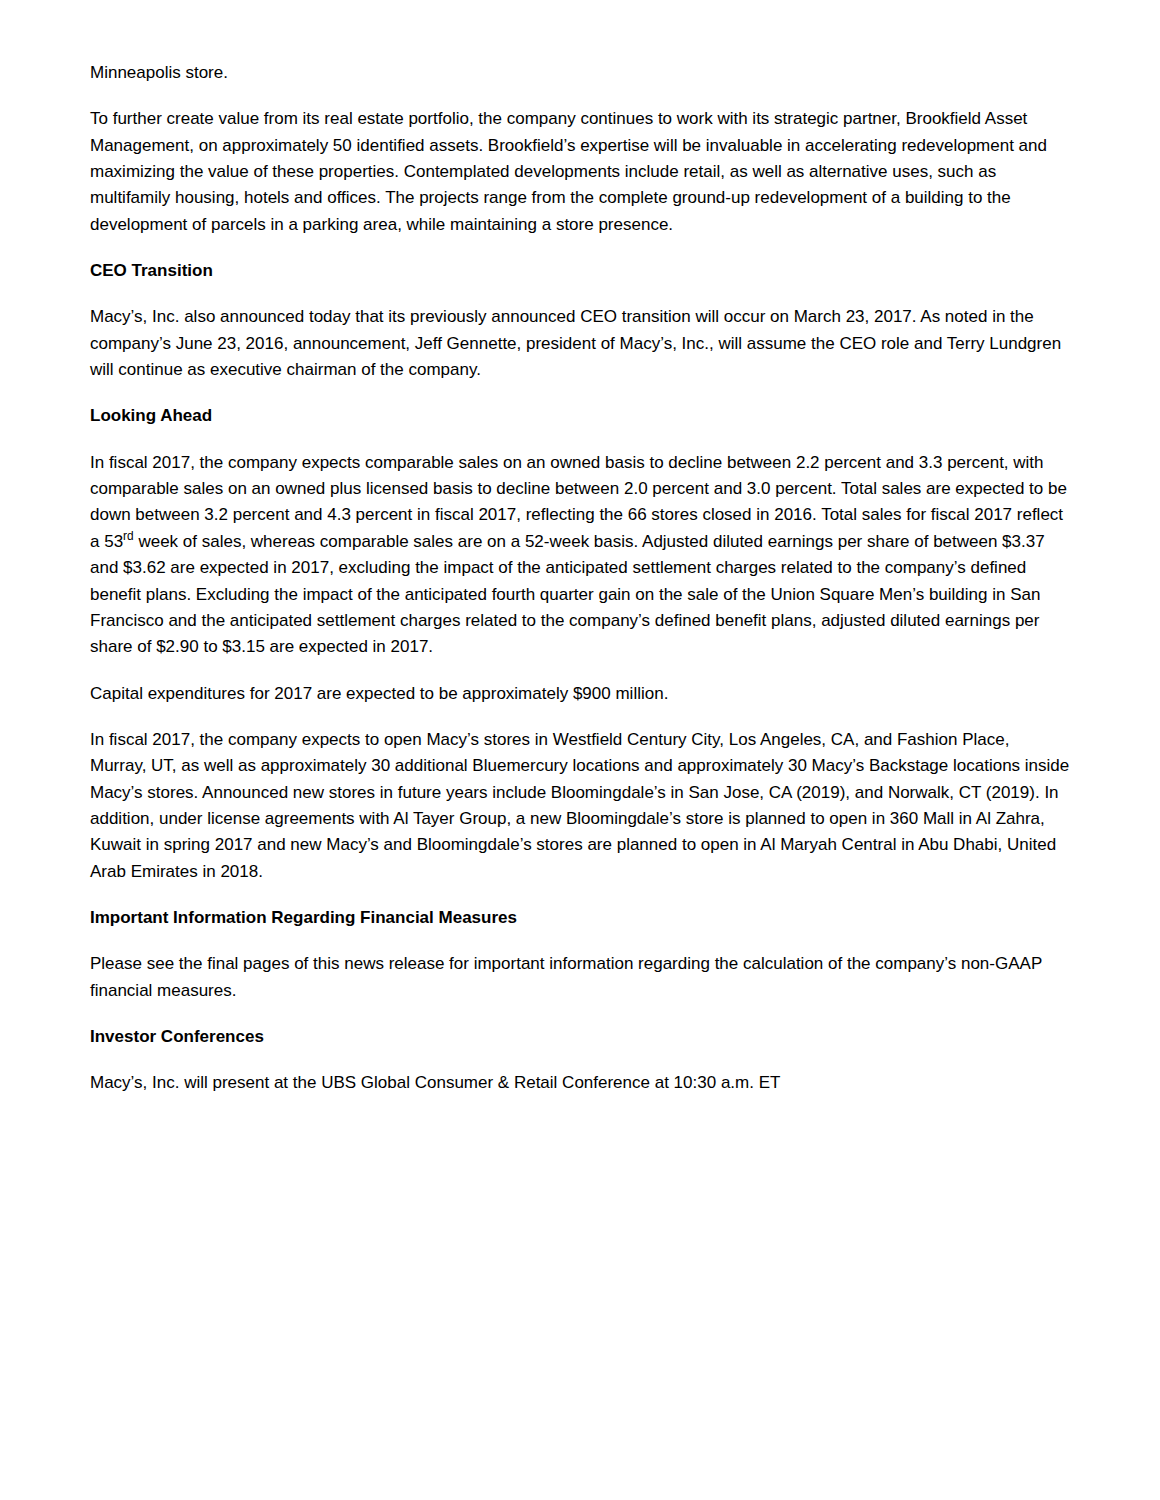Minneapolis store.
To further create value from its real estate portfolio, the company continues to work with its strategic partner, Brookfield Asset Management, on approximately 50 identified assets. Brookfield’s expertise will be invaluable in accelerating redevelopment and maximizing the value of these properties. Contemplated developments include retail, as well as alternative uses, such as multifamily housing, hotels and offices. The projects range from the complete ground-up redevelopment of a building to the development of parcels in a parking area, while maintaining a store presence.
CEO Transition
Macy’s, Inc. also announced today that its previously announced CEO transition will occur on March 23, 2017. As noted in the company’s June 23, 2016, announcement, Jeff Gennette, president of Macy’s, Inc., will assume the CEO role and Terry Lundgren will continue as executive chairman of the company.
Looking Ahead
In fiscal 2017, the company expects comparable sales on an owned basis to decline between 2.2 percent and 3.3 percent, with comparable sales on an owned plus licensed basis to decline between 2.0 percent and 3.0 percent. Total sales are expected to be down between 3.2 percent and 4.3 percent in fiscal 2017, reflecting the 66 stores closed in 2016. Total sales for fiscal 2017 reflect a 53rd week of sales, whereas comparable sales are on a 52-week basis. Adjusted diluted earnings per share of between $3.37 and $3.62 are expected in 2017, excluding the impact of the anticipated settlement charges related to the company’s defined benefit plans. Excluding the impact of the anticipated fourth quarter gain on the sale of the Union Square Men’s building in San Francisco and the anticipated settlement charges related to the company’s defined benefit plans, adjusted diluted earnings per share of $2.90 to $3.15 are expected in 2017.
Capital expenditures for 2017 are expected to be approximately $900 million.
In fiscal 2017, the company expects to open Macy’s stores in Westfield Century City, Los Angeles, CA, and Fashion Place, Murray, UT, as well as approximately 30 additional Bluemercury locations and approximately 30 Macy’s Backstage locations inside Macy’s stores. Announced new stores in future years include Bloomingdale’s in San Jose, CA (2019), and Norwalk, CT (2019). In addition, under license agreements with Al Tayer Group, a new Bloomingdale’s store is planned to open in 360 Mall in Al Zahra, Kuwait in spring 2017 and new Macy’s and Bloomingdale’s stores are planned to open in Al Maryah Central in Abu Dhabi, United Arab Emirates in 2018.
Important Information Regarding Financial Measures
Please see the final pages of this news release for important information regarding the calculation of the company’s non-GAAP financial measures.
Investor Conferences
Macy’s, Inc. will present at the UBS Global Consumer & Retail Conference at 10:30 a.m. ET